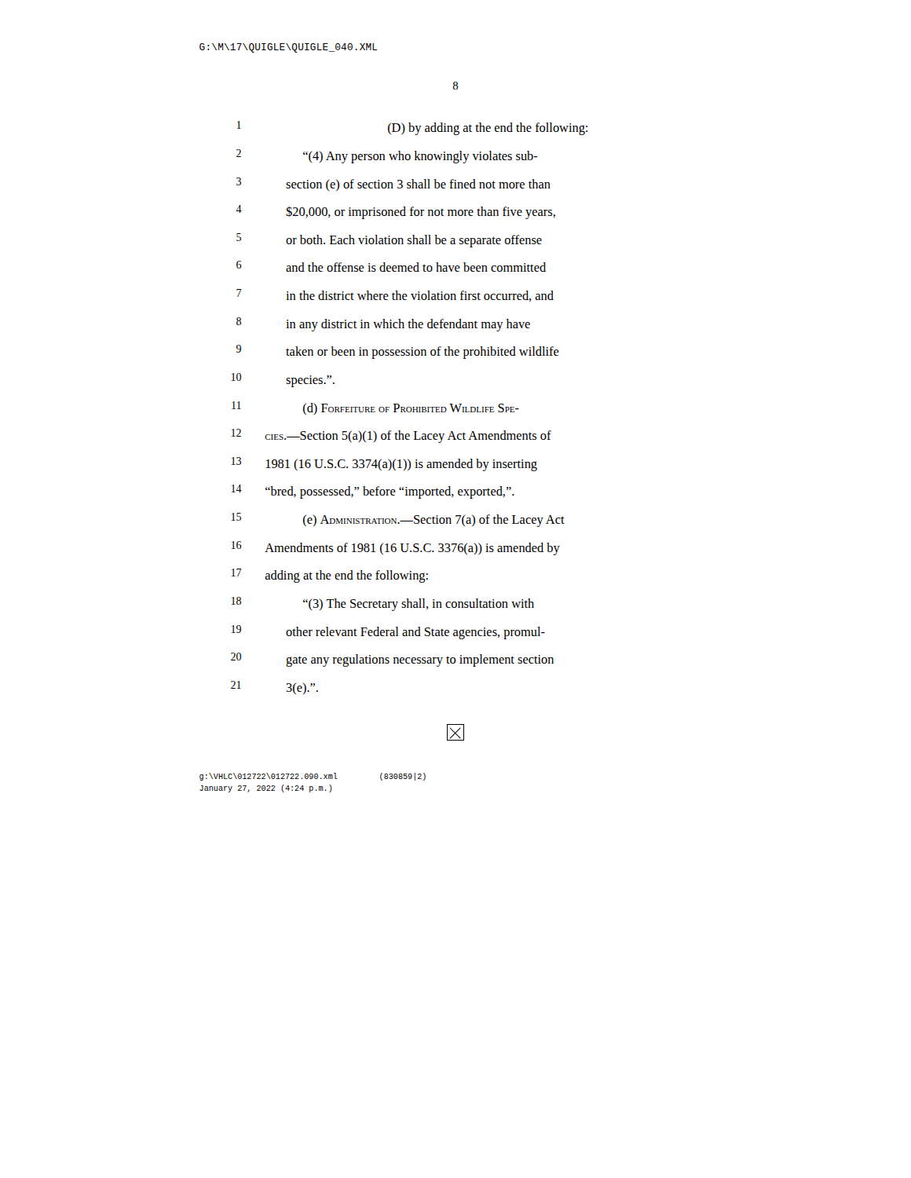G:\M\17\QUIGLE\QUIGLE_040.XML
8
| 1 | (D) by adding at the end the following: |
| 2 | “(4) Any person who knowingly violates sub- |
| 3 | section (e) of section 3 shall be fined not more than |
| 4 | $20,000, or imprisoned for not more than five years, |
| 5 | or both. Each violation shall be a separate offense |
| 6 | and the offense is deemed to have been committed |
| 7 | in the district where the violation first occurred, and |
| 8 | in any district in which the defendant may have |
| 9 | taken or been in possession of the prohibited wildlife |
| 10 | species.”. |
| 11 | (d) Forfeiture of Prohibited Wildlife Spe- |
| 12 | cies .—Section 5(a)(1) of the Lacey Act Amendments of |
| 13 | 1981 (16 U.S.C. 3374(a)(1)) is amended by inserting |
| 14 | “bred, possessed,” before “imported, exported,”. |
| 15 | (e) Administration .—Section 7(a) of the Lacey Act |
| 16 | Amendments of 1981 (16 U.S.C. 3376(a)) is amended by |
| 17 | adding at the end the following: |
| 18 | “(3) The Secretary shall, in consultation with |
| 19 | other relevant Federal and State agencies, promul- |
| 20 | gate any regulations necessary to implement section |
| 21 | 3(e).”. |
g:\VHLC\012722\012722.090.xml (830859|2)
January 27, 2022 (4:24 p.m.)